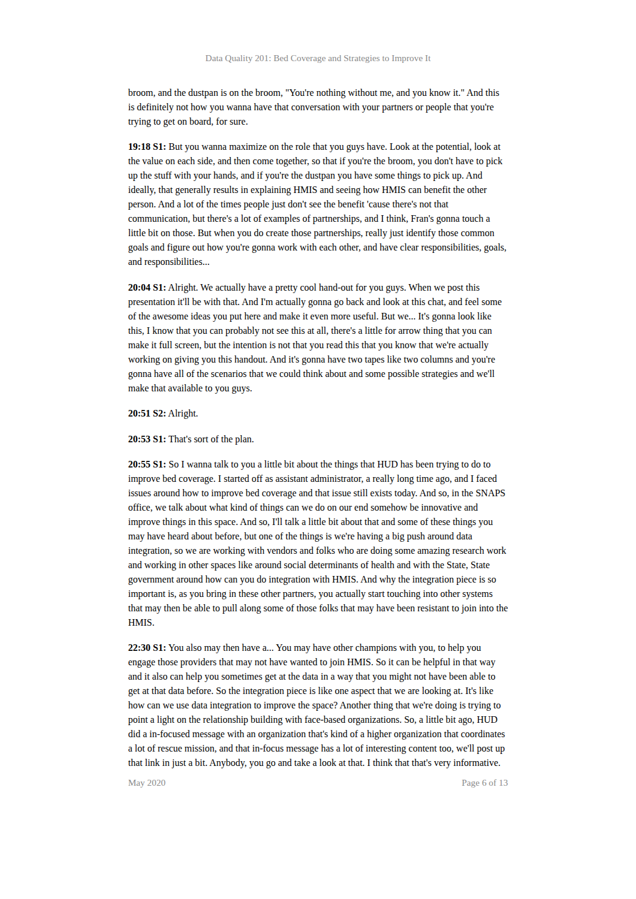Data Quality 201: Bed Coverage and Strategies to Improve It
broom, and the dustpan is on the broom, "You're nothing without me, and you know it." And this is definitely not how you wanna have that conversation with your partners or people that you're trying to get on board, for sure.
19:18 S1: But you wanna maximize on the role that you guys have. Look at the potential, look at the value on each side, and then come together, so that if you're the broom, you don't have to pick up the stuff with your hands, and if you're the dustpan you have some things to pick up. And ideally, that generally results in explaining HMIS and seeing how HMIS can benefit the other person. And a lot of the times people just don't see the benefit 'cause there's not that communication, but there's a lot of examples of partnerships, and I think, Fran's gonna touch a little bit on those. But when you do create those partnerships, really just identify those common goals and figure out how you're gonna work with each other, and have clear responsibilities, goals, and responsibilities...
20:04 S1: Alright. We actually have a pretty cool hand-out for you guys. When we post this presentation it'll be with that. And I'm actually gonna go back and look at this chat, and feel some of the awesome ideas you put here and make it even more useful. But we... It's gonna look like this, I know that you can probably not see this at all, there's a little for arrow thing that you can make it full screen, but the intention is not that you read this that you know that we're actually working on giving you this handout. And it's gonna have two tapes like two columns and you're gonna have all of the scenarios that we could think about and some possible strategies and we'll make that available to you guys.
20:51 S2: Alright.
20:53 S1: That's sort of the plan.
20:55 S1: So I wanna talk to you a little bit about the things that HUD has been trying to do to improve bed coverage. I started off as assistant administrator, a really long time ago, and I faced issues around how to improve bed coverage and that issue still exists today. And so, in the SNAPS office, we talk about what kind of things can we do on our end somehow be innovative and improve things in this space. And so, I'll talk a little bit about that and some of these things you may have heard about before, but one of the things is we're having a big push around data integration, so we are working with vendors and folks who are doing some amazing research work and working in other spaces like around social determinants of health and with the State, State government around how can you do integration with HMIS. And why the integration piece is so important is, as you bring in these other partners, you actually start touching into other systems that may then be able to pull along some of those folks that may have been resistant to join into the HMIS.
22:30 S1: You also may then have a... You may have other champions with you, to help you engage those providers that may not have wanted to join HMIS. So it can be helpful in that way and it also can help you sometimes get at the data in a way that you might not have been able to get at that data before. So the integration piece is like one aspect that we are looking at. It's like how can we use data integration to improve the space? Another thing that we're doing is trying to point a light on the relationship building with face-based organizations. So, a little bit ago, HUD did a in-focused message with an organization that's kind of a higher organization that coordinates a lot of rescue mission, and that in-focus message has a lot of interesting content too, we'll post up that link in just a bit. Anybody, you go and take a look at that. I think that that's very informative.
May 2020 Page 6 of 13